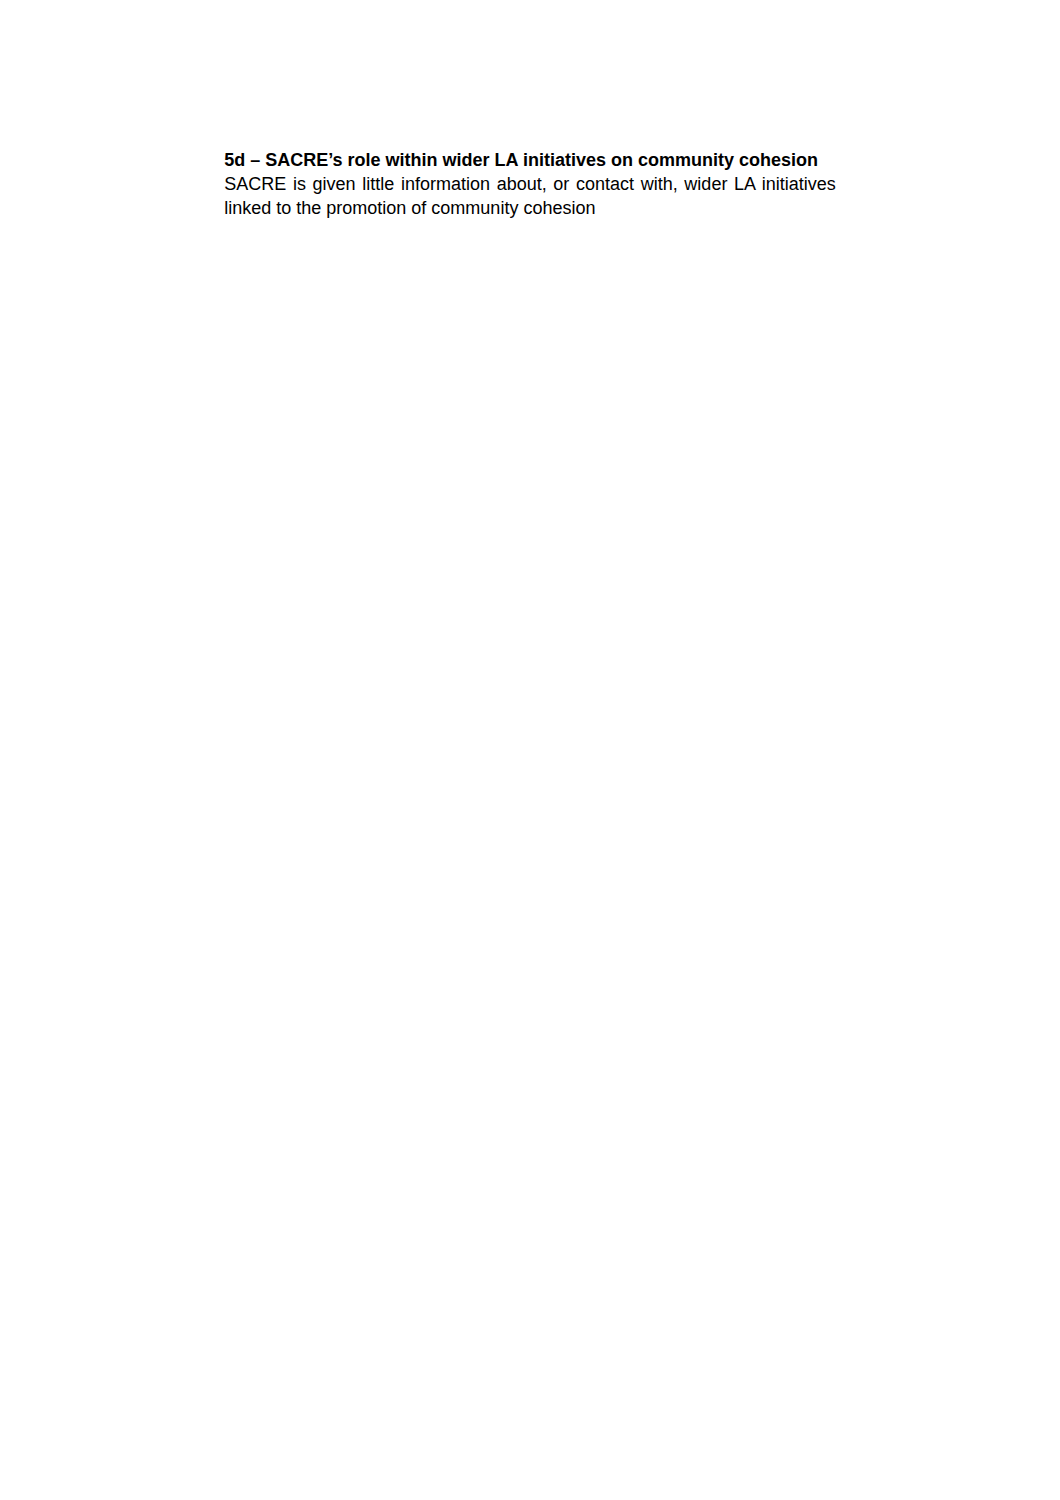5d – SACRE’s role within wider LA initiatives on community cohesion
SACRE is given little information about, or contact with, wider LA initiatives linked to the promotion of community cohesion